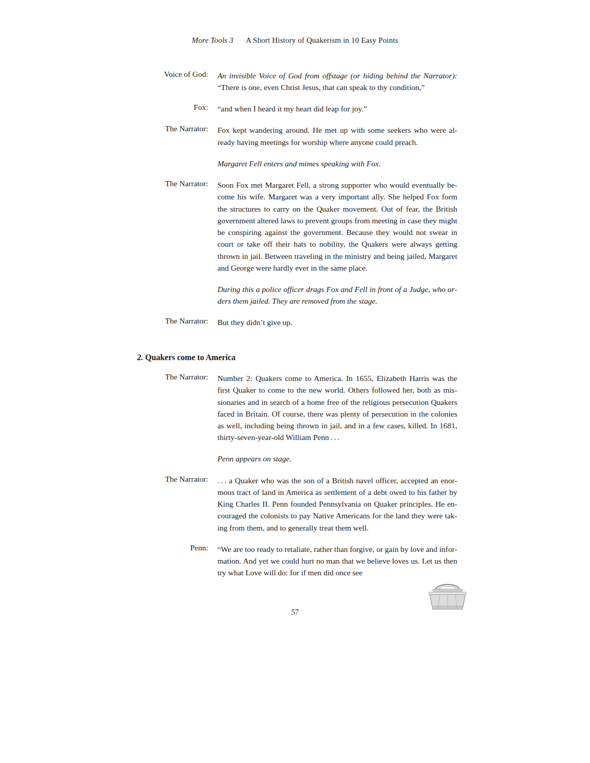More Tools 3 A Short History of Quakerism in 10 Easy Points
| Voice of God: | An invisible Voice of God from offstage (or hiding behind the Narrator): “There is one, even Christ Jesus, that can speak to thy condition,” |
| Fox: | “and when I heard it my heart did leap for joy.” |
| The Narrator: | Fox kept wandering around. He met up with some seekers who were already having meetings for worship where anyone could preach. |
| | Margaret Fell enters and mimes speaking with Fox. |
| The Narrator: | Soon Fox met Margaret Fell, a strong supporter who would eventually become his wife. Margaret was a very important ally. She helped Fox form the structures to carry on the Quaker movement. Out of fear, the British government altered laws to prevent groups from meeting in case they might be conspiring against the government. Because they would not swear in court or take off their hats to nobility, the Quakers were always getting thrown in jail. Between traveling in the ministry and being jailed, Margaret and George were hardly ever in the same place. |
| | During this a police officer drags Fox and Fell in front of a Judge, who orders them jailed. They are removed from the stage. |
| The Narrator: | But they didn’t give up. |
2. Quakers come to America
| The Narrator: | Number 2: Quakers come to America. In 1655, Elizabeth Harris was the first Quaker to come to the new world. Others followed her, both as missionaries and in search of a home free of the religious persecution Quakers faced in Britain. Of course, there was plenty of persecution in the colonies as well, including being thrown in jail, and in a few cases, killed. In 1681, thirty-seven-year-old William Penn . . . |
| | Penn appears on stage. |
| The Narrator: | . . . a Quaker who was the son of a British navel officer, accepted an enormous tract of land in America as settlement of a debt owed to his father by King Charles II. Penn founded Pennsylvania on Quaker principles. He encouraged the colonists to pay Native Americans for the land they were taking from them, and to generally treat them well. |
| Penn: | “We are too ready to retaliate, rather than forgive, or gain by love and information. And yet we could hurt no man that we believe loves us. Let us then try what Love will do: for if men did once see |
57